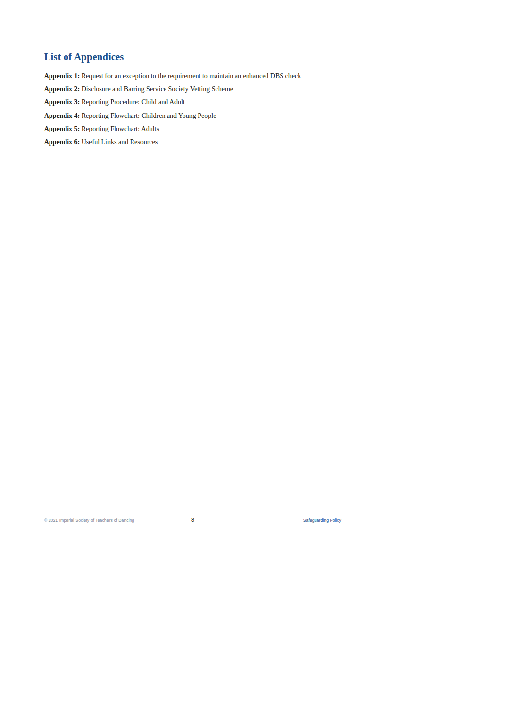List of Appendices
Appendix 1: Request for an exception to the requirement to maintain an enhanced DBS check
Appendix 2: Disclosure and Barring Service Society Vetting Scheme
Appendix 3: Reporting Procedure: Child and Adult
Appendix 4: Reporting Flowchart: Children and Young People
Appendix 5: Reporting Flowchart: Adults
Appendix 6: Useful Links and Resources
© 2021 Imperial Society of Teachers of Dancing
8
Safeguarding Policy